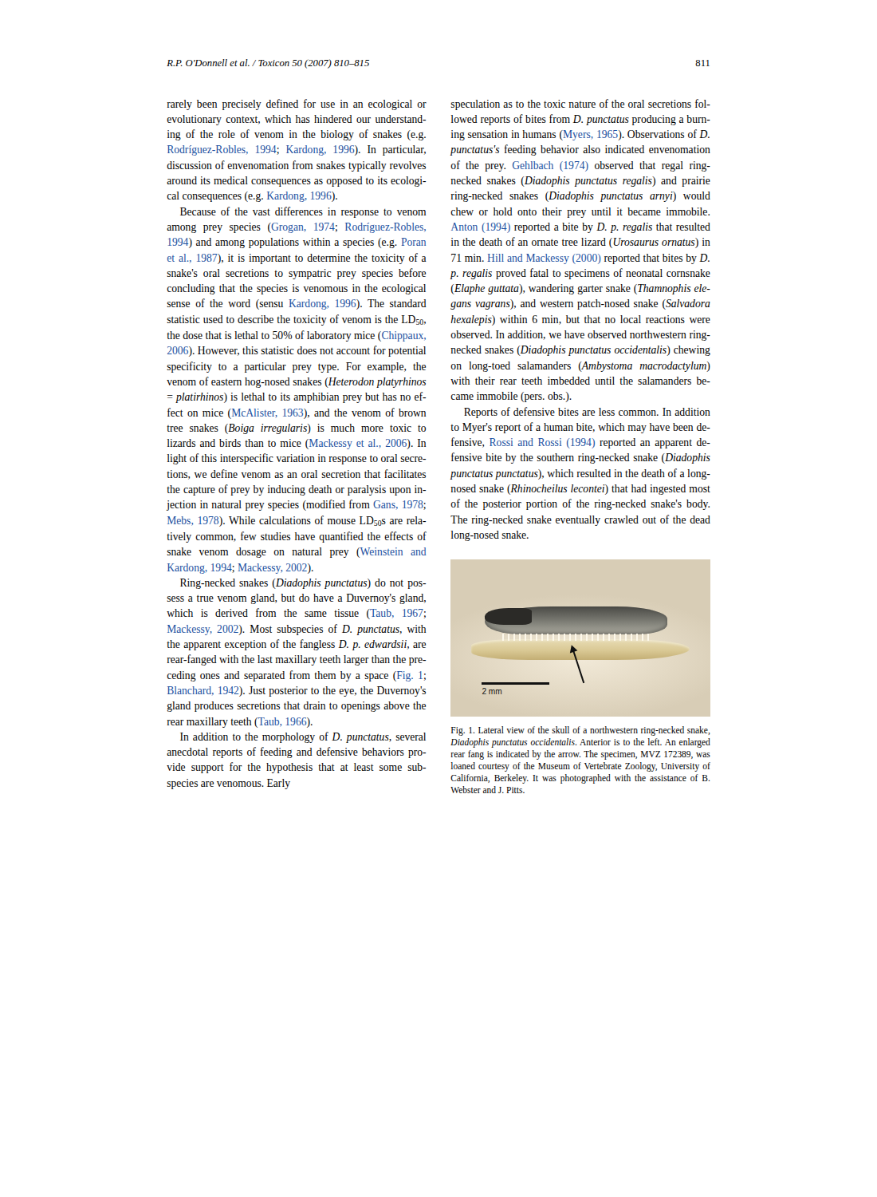R.P. O'Donnell et al. / Toxicon 50 (2007) 810–815 811
rarely been precisely defined for use in an ecological or evolutionary context, which has hindered our understanding of the role of venom in the biology of snakes (e.g. Rodríguez-Robles, 1994; Kardong, 1996). In particular, discussion of envenomation from snakes typically revolves around its medical consequences as opposed to its ecological consequences (e.g. Kardong, 1996).
Because of the vast differences in response to venom among prey species (Grogan, 1974; Rodríguez-Robles, 1994) and among populations within a species (e.g. Poran et al., 1987), it is important to determine the toxicity of a snake's oral secretions to sympatric prey species before concluding that the species is venomous in the ecological sense of the word (sensu Kardong, 1996). The standard statistic used to describe the toxicity of venom is the LD50, the dose that is lethal to 50% of laboratory mice (Chippaux, 2006). However, this statistic does not account for potential specificity to a particular prey type. For example, the venom of eastern hog-nosed snakes (Heterodon platyrhinos = platirhinos) is lethal to its amphibian prey but has no effect on mice (McAlister, 1963), and the venom of brown tree snakes (Boiga irregularis) is much more toxic to lizards and birds than to mice (Mackessy et al., 2006). In light of this interspecific variation in response to oral secretions, we define venom as an oral secretion that facilitates the capture of prey by inducing death or paralysis upon injection in natural prey species (modified from Gans, 1978; Mebs, 1978). While calculations of mouse LD50s are relatively common, few studies have quantified the effects of snake venom dosage on natural prey (Weinstein and Kardong, 1994; Mackessy, 2002).
Ring-necked snakes (Diadophis punctatus) do not possess a true venom gland, but do have a Duvernoy's gland, which is derived from the same tissue (Taub, 1967; Mackessy, 2002). Most subspecies of D. punctatus, with the apparent exception of the fangless D. p. edwardsii, are rear-fanged with the last maxillary teeth larger than the preceding ones and separated from them by a space (Fig. 1; Blanchard, 1942). Just posterior to the eye, the Duvernoy's gland produces secretions that drain to openings above the rear maxillary teeth (Taub, 1966).
In addition to the morphology of D. punctatus, several anecdotal reports of feeding and defensive behaviors provide support for the hypothesis that at least some subspecies are venomous. Early
speculation as to the toxic nature of the oral secretions followed reports of bites from D. punctatus producing a burning sensation in humans (Myers, 1965). Observations of D. punctatus's feeding behavior also indicated envenomation of the prey. Gehlbach (1974) observed that regal ring-necked snakes (Diadophis punctatus regalis) and prairie ring-necked snakes (Diadophis punctatus arnyi) would chew or hold onto their prey until it became immobile. Anton (1994) reported a bite by D. p. regalis that resulted in the death of an ornate tree lizard (Urosaurus ornatus) in 71 min. Hill and Mackessy (2000) reported that bites by D. p. regalis proved fatal to specimens of neonatal cornsnake (Elaphe guttata), wandering garter snake (Thamnophis elegans vagrans), and western patch-nosed snake (Salvadora hexalepis) within 6 min, but that no local reactions were observed. In addition, we have observed northwestern ring-necked snakes (Diadophis punctatus occidentalis) chewing on long-toed salamanders (Ambystoma macrodactylum) with their rear teeth imbedded until the salamanders became immobile (pers. obs.).
Reports of defensive bites are less common. In addition to Myer's report of a human bite, which may have been defensive, Rossi and Rossi (1994) reported an apparent defensive bite by the southern ring-necked snake (Diadophis punctatus punctatus), which resulted in the death of a long-nosed snake (Rhinocheilus lecontei) that had ingested most of the posterior portion of the ring-necked snake's body. The ring-necked snake eventually crawled out of the dead long-nosed snake.
2 mm
Fig. 1. Lateral view of the skull of a northwestern ring-necked snake, Diadophis punctatus occidentalis. Anterior is to the left. An enlarged rear fang is indicated by the arrow. The specimen, MVZ 172389, was loaned courtesy of the Museum of Vertebrate Zoology, University of California, Berkeley. It was photographed with the assistance of B. Webster and J. Pitts.